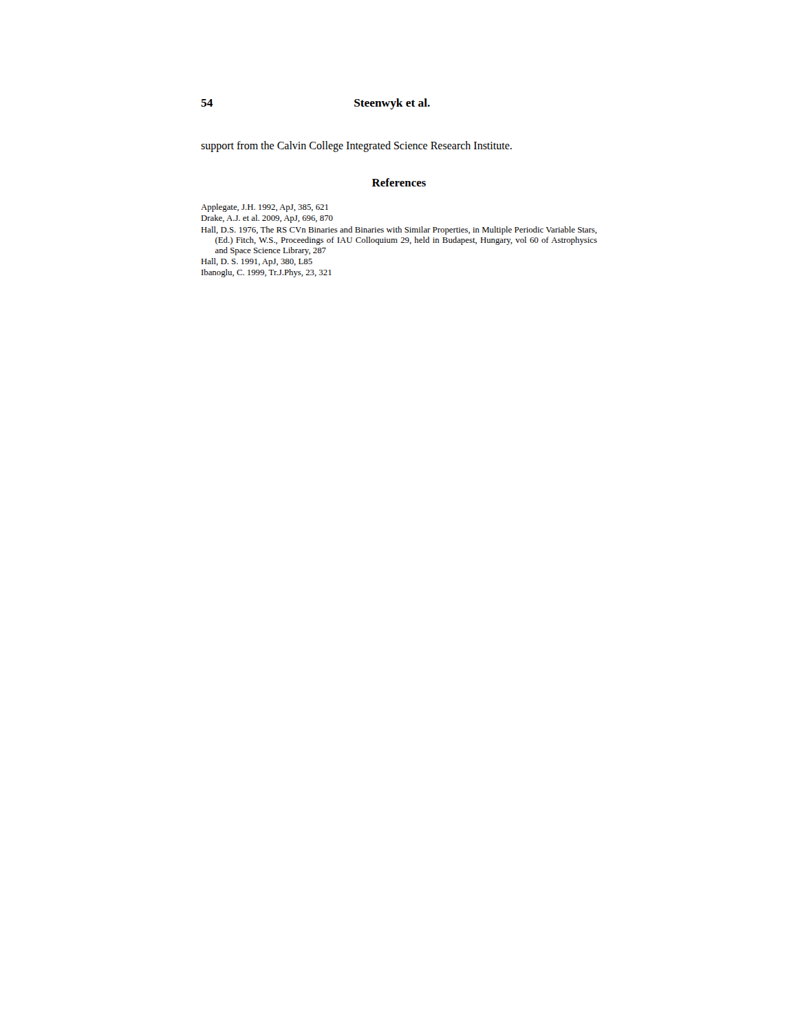54 Steenwyk et al.
support from the Calvin College Integrated Science Research Institute.
References
Applegate, J.H. 1992, ApJ, 385, 621
Drake, A.J. et al. 2009, ApJ, 696, 870
Hall, D.S. 1976, The RS CVn Binaries and Binaries with Similar Properties, in Multiple Periodic Variable Stars, (Ed.) Fitch, W.S., Proceedings of IAU Colloquium 29, held in Budapest, Hungary, vol 60 of Astrophysics and Space Science Library, 287
Hall, D. S. 1991, ApJ, 380, L85
Ibanoglu, C. 1999, Tr.J.Phys, 23, 321